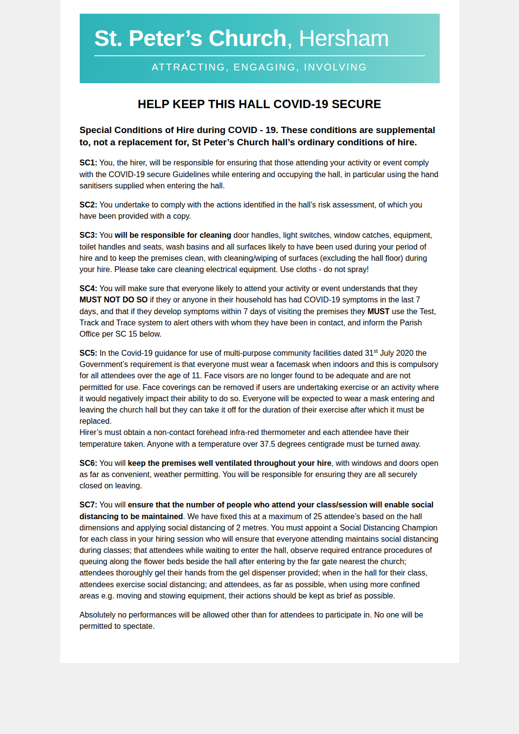St. Peter’s Church, Hersham
Attracting, Engaging, Involving
HELP KEEP THIS HALL COVID-19 SECURE
Special Conditions of Hire during COVID - 19. These conditions are supplemental to, not a replacement for, St Peter’s Church hall’s ordinary conditions of hire.
SC1: You, the hirer, will be responsible for ensuring that those attending your activity or event comply with the COVID-19 secure Guidelines while entering and occupying the hall, in particular using the hand sanitisers supplied when entering the hall.
SC2: You undertake to comply with the actions identified in the hall’s risk assessment, of which you have been provided with a copy.
SC3: You will be responsible for cleaning door handles, light switches, window catches, equipment, toilet handles and seats, wash basins and all surfaces likely to have been used during your period of hire and to keep the premises clean, with cleaning/wiping of surfaces (excluding the hall floor) during your hire. Please take care cleaning electrical equipment. Use cloths - do not spray!
SC4: You will make sure that everyone likely to attend your activity or event understands that they MUST NOT DO SO if they or anyone in their household has had COVID-19 symptoms in the last 7 days, and that if they develop symptoms within 7 days of visiting the premises they MUST use the Test, Track and Trace system to alert others with whom they have been in contact, and inform the Parish Office per SC 15 below.
SC5: In the Covid-19 guidance for use of multi-purpose community facilities dated 31st July 2020 the Government’s requirement is that everyone must wear a facemask when indoors and this is compulsory for all attendees over the age of 11. Face visors are no longer found to be adequate and are not permitted for use. Face coverings can be removed if users are undertaking exercise or an activity where it would negatively impact their ability to do so. Everyone will be expected to wear a mask entering and leaving the church hall but they can take it off for the duration of their exercise after which it must be replaced.
Hirer’s must obtain a non-contact forehead infra-red thermometer and each attendee have their temperature taken. Anyone with a temperature over 37.5 degrees centigrade must be turned away.
SC6: You will keep the premises well ventilated throughout your hire, with windows and doors open as far as convenient, weather permitting. You will be responsible for ensuring they are all securely closed on leaving.
SC7: You will ensure that the number of people who attend your class/session will enable social distancing to be maintained. We have fixed this at a maximum of 25 attendee’s based on the hall dimensions and applying social distancing of 2 metres. You must appoint a Social Distancing Champion for each class in your hiring session who will ensure that everyone attending maintains social distancing during classes; that attendees while waiting to enter the hall, observe required entrance procedures of queuing along the flower beds beside the hall after entering by the far gate nearest the church; attendees thoroughly gel their hands from the gel dispenser provided; when in the hall for their class, attendees exercise social distancing; and attendees, as far as possible, when using more confined areas e.g. moving and stowing equipment, their actions should be kept as brief as possible.
Absolutely no performances will be allowed other than for attendees to participate in. No one will be permitted to spectate.